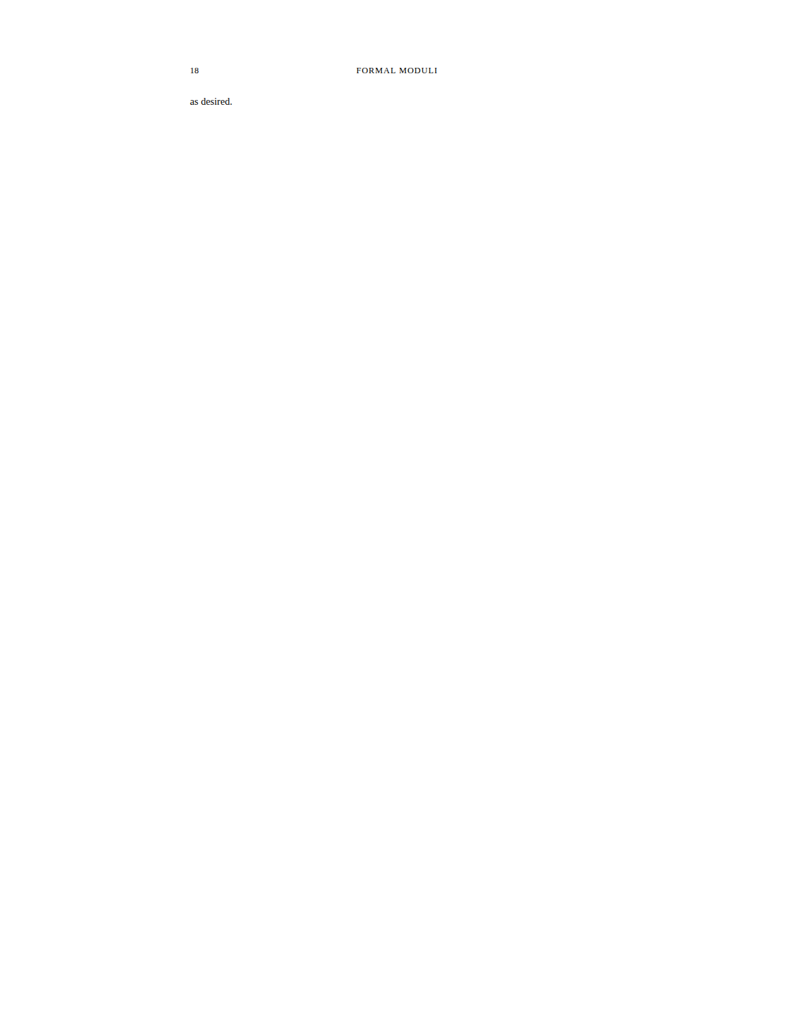18 Formal Moduli 18
as desired.